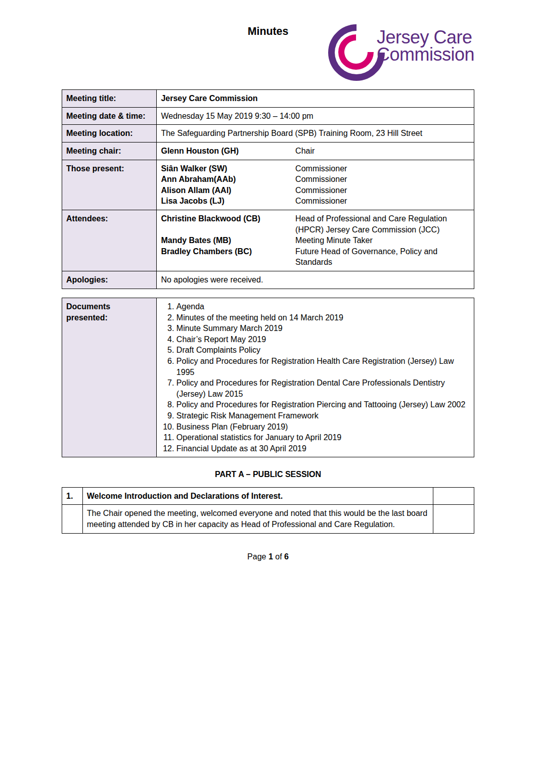Jersey Care Commission
Minutes
| Meeting title: | Jersey Care Commission |
| Meeting date & time: | Wednesday 15 May 2019 9:30 – 14:00 pm |
| Meeting location: | The Safeguarding Partnership Board (SPB) Training Room, 23 Hill Street |
| Meeting chair: | / Glenn Houston (GH) / Chair / |
| Those present: | / Siân Walker (SW) / Commissioner / / Ann Abraham(AAb) / Commissioner / / Alison Allam (AAl) / Commissioner / / Lisa Jacobs (LJ) / Commissioner / |
| Attendees: | / Christine Blackwood (CB) / Head of Professional and Care Regulation (HPCR) Jersey Care Commission (JCC) / / Mandy Bates (MB) / Meeting Minute Taker / / Bradley Chambers (BC) / Future Head of Governance, Policy and Standards / |
| Apologies: | No apologies were received. |
| Documents presented: | Agenda Minutes of the meeting held on 14 March 2019 Minute Summary March 2019 Chair’s Report May 2019 Draft Complaints Policy Policy and Procedures for Registration Health Care Registration (Jersey) Law 1995 Policy and Procedures for Registration Dental Care Professionals Dentistry (Jersey) Law 2015 Policy and Procedures for Registration Piercing and Tattooing (Jersey) Law 2002 Strategic Risk Management Framework Business Plan (February 2019) Operational statistics for January to April 2019 Financial Update as at 30 April 2019 |
PART A – PUBLIC SESSION
| 1. | Welcome Introduction and Declarations of Interest. | |
| | The Chair opened the meeting, welcomed everyone and noted that this would be the last board meeting attended by CB in her capacity as Head of Professional and Care Regulation. | |
Page 1 of 6